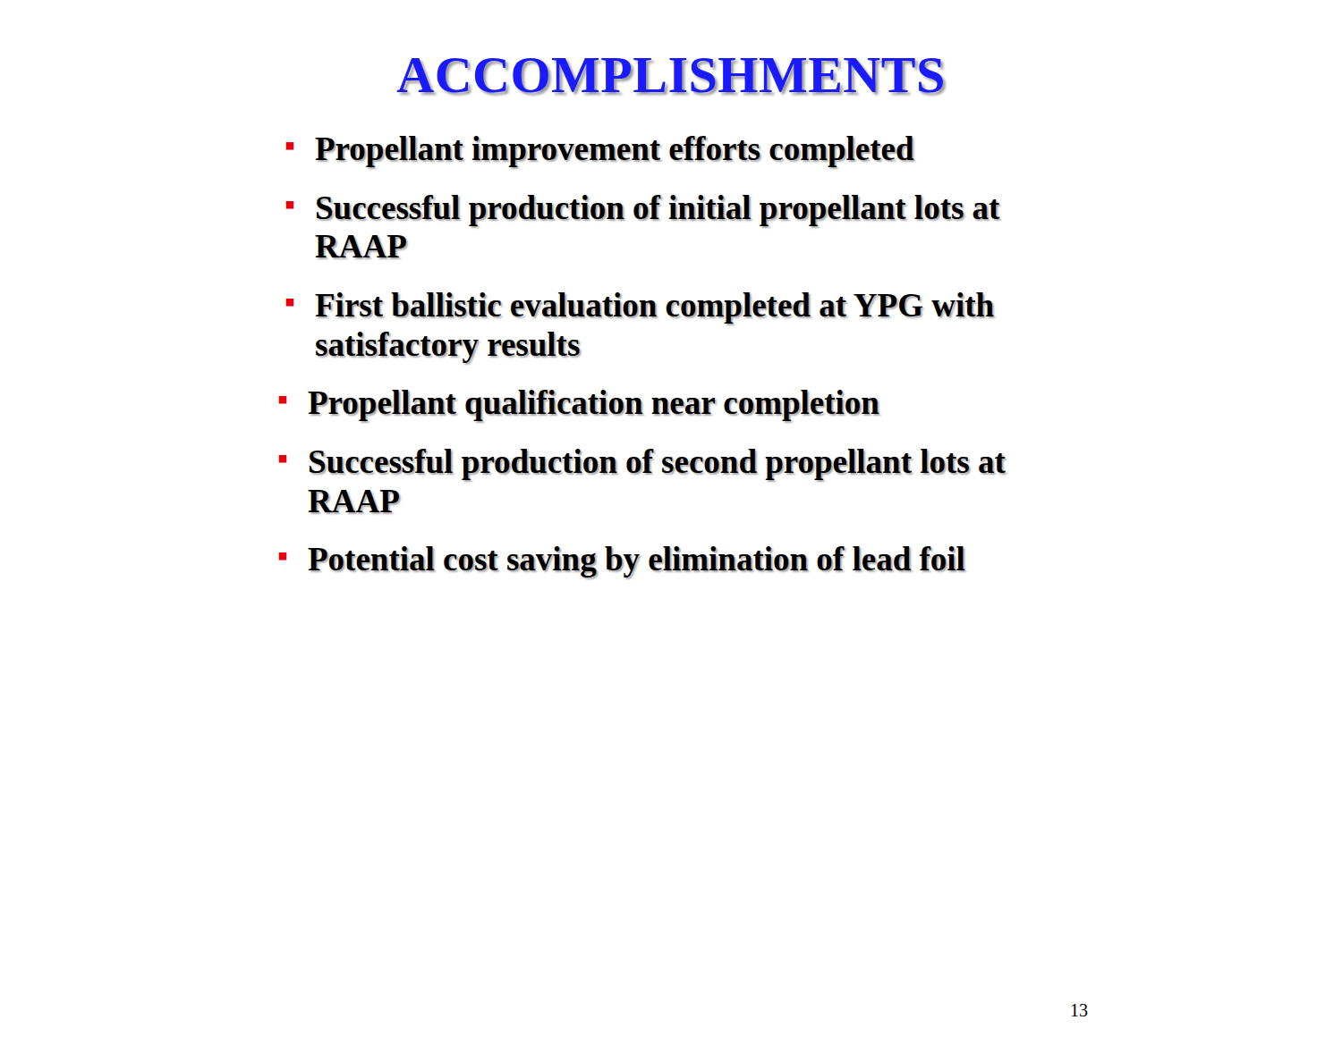ACCOMPLISHMENTS
Propellant improvement efforts completed
Successful production of initial propellant lots at RAAP
First ballistic evaluation completed at YPG with satisfactory results
Propellant qualification near completion
Successful production of second propellant lots at RAAP
Potential cost saving by elimination of lead foil
13